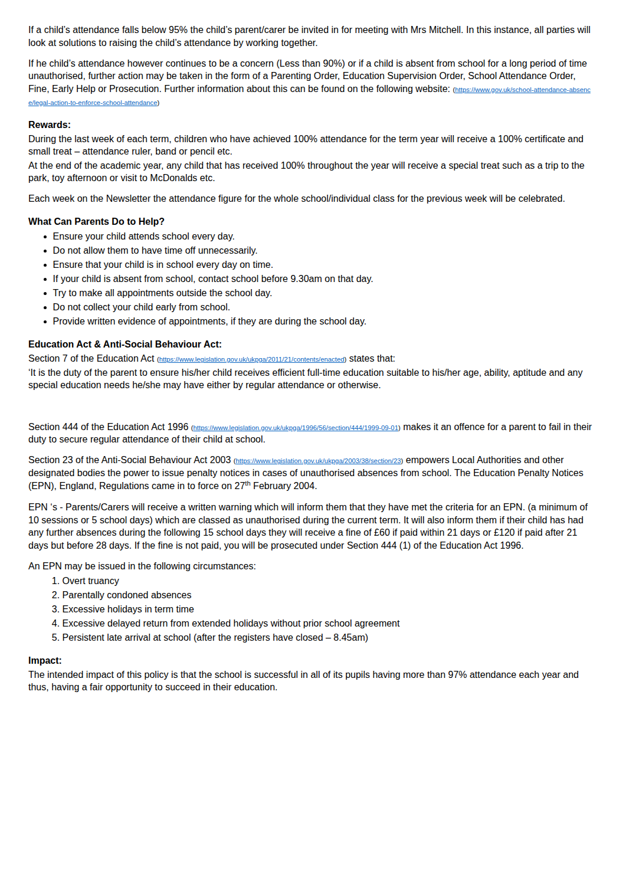If a child’s attendance falls below 95% the child’s parent/carer be invited in for meeting with Mrs Mitchell. In this instance, all parties will look at solutions to raising the child’s attendance by working together.
If he child’s attendance however continues to be a concern (Less than 90%) or if a child is absent from school for a long period of time unauthorised, further action may be taken in the form of a Parenting Order, Education Supervision Order, School Attendance Order, Fine, Early Help or Prosecution. Further information about this can be found on the following website: (https://www.gov.uk/school-attendance-absence/legal-action-to-enforce-school-attendance)
Rewards:
During the last week of each term, children who have achieved 100% attendance for the term year will receive a 100% certificate and small treat – attendance ruler, band or pencil etc.
At the end of the academic year, any child that has received 100% throughout the year will receive a special treat such as a trip to the park, toy afternoon or visit to McDonalds etc.
Each week on the Newsletter the attendance figure for the whole school/individual class for the previous week will be celebrated.
What Can Parents Do to Help?
Ensure your child attends school every day.
Do not allow them to have time off unnecessarily.
Ensure that your child is in school every day on time.
If your child is absent from school, contact school before 9.30am on that day.
Try to make all appointments outside the school day.
Do not collect your child early from school.
Provide written evidence of appointments, if they are during the school day.
Education Act & Anti-Social Behaviour Act:
Section 7 of the Education Act (https://www.legislation.gov.uk/ukpga/2011/21/contents/enacted) states that:
‘It is the duty of the parent to ensure his/her child receives efficient full-time education suitable to his/her age, ability, aptitude and any special education needs he/she may have either by regular attendance or otherwise.
Section 444 of the Education Act 1996 (https://www.legislation.gov.uk/ukpga/1996/56/section/444/1999-09-01) makes it an offence for a parent to fail in their duty to secure regular attendance of their child at school.
Section 23 of the Anti-Social Behaviour Act 2003 (https://www.legislation.gov.uk/ukpga/2003/38/section/23) empowers Local Authorities and other designated bodies the power to issue penalty notices in cases of unauthorised absences from school. The Education Penalty Notices (EPN), England, Regulations came in to force on 27th February 2004.
EPN ‘s - Parents/Carers will receive a written warning which will inform them that they have met the criteria for an EPN. (a minimum of 10 sessions or 5 school days) which are classed as unauthorised during the current term. It will also inform them if their child has had any further absences during the following 15 school days they will receive a fine of £60 if paid within 21 days or £120 if paid after 21 days but before 28 days. If the fine is not paid, you will be prosecuted under Section 444 (1) of the Education Act 1996.
An EPN may be issued in the following circumstances:
Overt truancy
Parentally condoned absences
Excessive holidays in term time
Excessive delayed return from extended holidays without prior school agreement
Persistent late arrival at school (after the registers have closed – 8.45am)
Impact:
The intended impact of this policy is that the school is successful in all of its pupils having more than 97% attendance each year and thus, having a fair opportunity to succeed in their education.